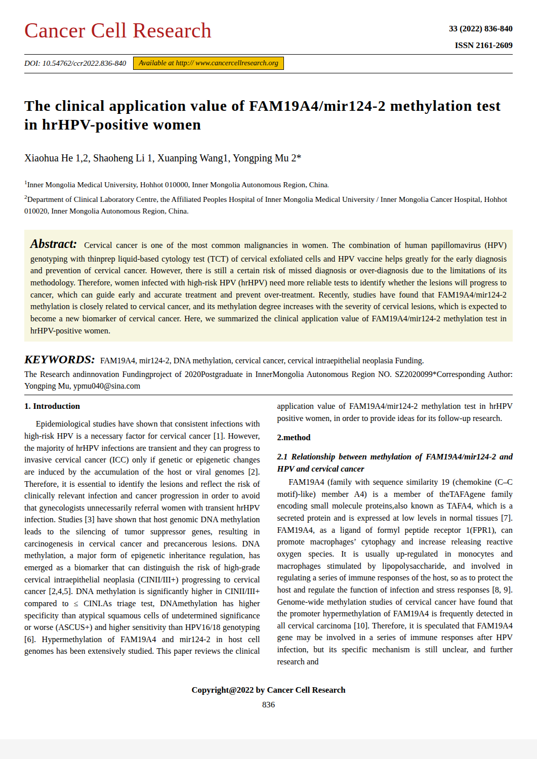Cancer Cell Research
33 (2022) 836-840
ISSN 2161-2609
DOI: 10.54762/ccr2022.836-840 Available at http:// www.cancercellresearch.org
The clinical application value of FAM19A4/mir124-2 methylation test in hrHPV-positive women
Xiaohua He 1,2, Shaoheng Li 1, Xuanping Wang1, Yongping Mu 2*
1Inner Mongolia Medical University, Hohhot 010000, Inner Mongolia Autonomous Region, China.
2Department of Clinical Laboratory Centre, the Affiliated Peoples Hospital of Inner Mongolia Medical University / Inner Mongolia Cancer Hospital, Hohhot 010020, Inner Mongolia Autonomous Region, China.
Abstract: Cervical cancer is one of the most common malignancies in women. The combination of human papillomavirus (HPV) genotyping with thinprep liquid-based cytology test (TCT) of cervical exfoliated cells and HPV vaccine helps greatly for the early diagnosis and prevention of cervical cancer. However, there is still a certain risk of missed diagnosis or over-diagnosis due to the limitations of its methodology. Therefore, women infected with high-risk HPV (hrHPV) need more reliable tests to identify whether the lesions will progress to cancer, which can guide early and accurate treatment and prevent over-treatment. Recently, studies have found that FAM19A4/mir124-2 methylation is closely related to cervical cancer, and its methylation degree increases with the severity of cervical lesions, which is expected to become a new biomarker of cervical cancer. Here, we summarized the clinical application value of FAM19A4/mir124-2 methylation test in hrHPV-positive women.
KEYWORDS: FAM19A4, mir124-2, DNA methylation, cervical cancer, cervical intraepithelial neoplasia Funding.
The Research andinnovation Fundingproject of 2020Postgraduate in InnerMongolia Autonomous Region NO. SZ2020099*Corresponding Author: Yongping Mu, ypmu040@sina.com
1. Introduction
Epidemiological studies have shown that consistent infections with high-risk HPV is a necessary factor for cervical cancer [1]. However, the majority of hrHPV infections are transient and they can progress to invasive cervical cancer (ICC) only if genetic or epigenetic changes are induced by the accumulation of the host or viral genomes [2]. Therefore, it is essential to identify the lesions and reflect the risk of clinically relevant infection and cancer progression in order to avoid that gynecologists unnecessarily referral women with transient hrHPV infection. Studies [3] have shown that host genomic DNA methylation leads to the silencing of tumor suppressor genes, resulting in carcinogenesis in cervical cancer and precancerous lesions. DNA methylation, a major form of epigenetic inheritance regulation, has emerged as a biomarker that can distinguish the risk of high-grade cervical intraepithelial neoplasia (CINII/III+) progressing to cervical cancer [2,4,5]. DNA methylation is significantly higher in CINII/III+ compared to ≤ CINI.As triage test, DNAmethylation has higher specificity than atypical squamous cells of undetermined significance or worse (ASCUS+) and higher sensitivity than HPV16/18 genotyping [6]. Hypermethylation of FAM19A4 and mir124-2 in host cell genomes has been extensively studied. This paper reviews the clinical application value of FAM19A4/mir124-2 methylation test in hrHPV positive women, in order to provide ideas for its follow-up research.
2.method
2.1 Relationship between methylation of FAM19A4/mir124-2 and HPV and cervical cancer
FAM19A4 (family with sequence similarity 19 (chemokine (C–C motif)-like) member A4) is a member of theTAFAgene family encoding small molecule proteins,also known as TAFA4, which is a secreted protein and is expressed at low levels in normal tissues [7]. FAM19A4, as a ligand of formyl peptide receptor 1(FPR1), can promote macrophages’ cytophagy and increase releasing reactive oxygen species. It is usually up-regulated in monocytes and macrophages stimulated by lipopolysaccharide, and involved in regulating a series of immune responses of the host, so as to protect the host and regulate the function of infection and stress responses [8, 9]. Genome-wide methylation studies of cervical cancer have found that the promoter hypermethylation of FAM19A4 is frequently detected in all cervical carcinoma [10]. Therefore, it is speculated that FAM19A4 gene may be involved in a series of immune responses after HPV infection, but its specific mechanism is still unclear, and further research and
Copyright@2022 by Cancer Cell Research
836